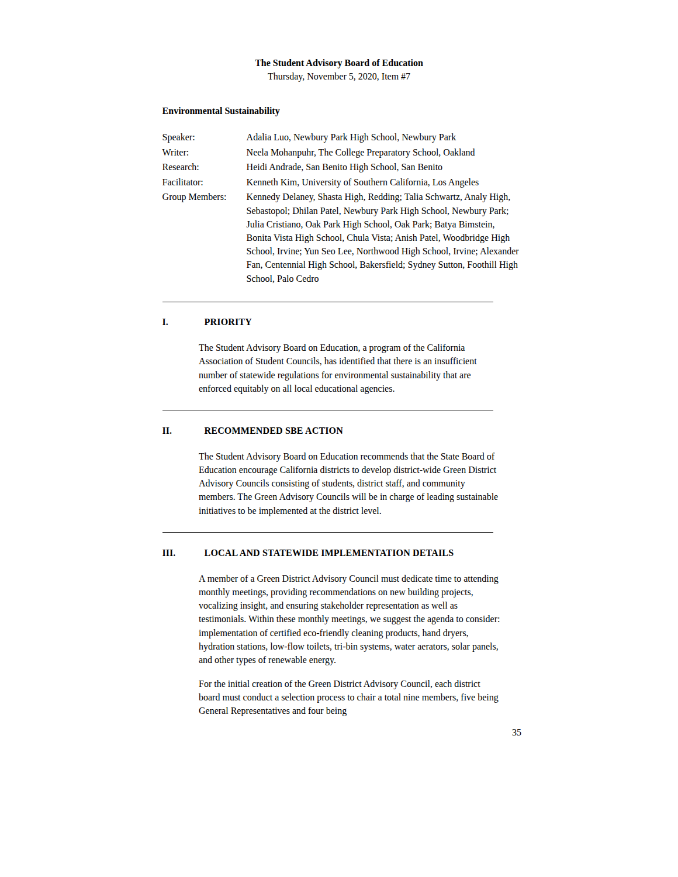The Student Advisory Board of Education
Thursday, November 5, 2020, Item #7
Environmental Sustainability
| Speaker: | Adalia Luo, Newbury Park High School, Newbury Park |
| Writer: | Neela Mohanpuhr, The College Preparatory School, Oakland |
| Research: | Heidi Andrade, San Benito High School, San Benito |
| Facilitator: | Kenneth Kim, University of Southern California, Los Angeles |
| Group Members: | Kennedy Delaney, Shasta High, Redding; Talia Schwartz, Analy High, Sebastopol; Dhilan Patel, Newbury Park High School, Newbury Park; Julia Cristiano, Oak Park High School, Oak Park; Batya Bimstein, Bonita Vista High School, Chula Vista; Anish Patel, Woodbridge High School, Irvine; Yun Seo Lee, Northwood High School, Irvine; Alexander Fan, Centennial High School, Bakersfield; Sydney Sutton, Foothill High School, Palo Cedro |
I. PRIORITY
The Student Advisory Board on Education, a program of the California Association of Student Councils, has identified that there is an insufficient number of statewide regulations for environmental sustainability that are enforced equitably on all local educational agencies.
II. RECOMMENDED SBE ACTION
The Student Advisory Board on Education recommends that the State Board of Education encourage California districts to develop district-wide Green District Advisory Councils consisting of students, district staff, and community members. The Green Advisory Councils will be in charge of leading sustainable initiatives to be implemented at the district level.
III. LOCAL AND STATEWIDE IMPLEMENTATION DETAILS
A member of a Green District Advisory Council must dedicate time to attending monthly meetings, providing recommendations on new building projects, vocalizing insight, and ensuring stakeholder representation as well as testimonials. Within these monthly meetings, we suggest the agenda to consider: implementation of certified eco-friendly cleaning products, hand dryers, hydration stations, low-flow toilets, tri-bin systems, water aerators, solar panels, and other types of renewable energy.
For the initial creation of the Green District Advisory Council, each district board must conduct a selection process to chair a total nine members, five being General Representatives and four being
35